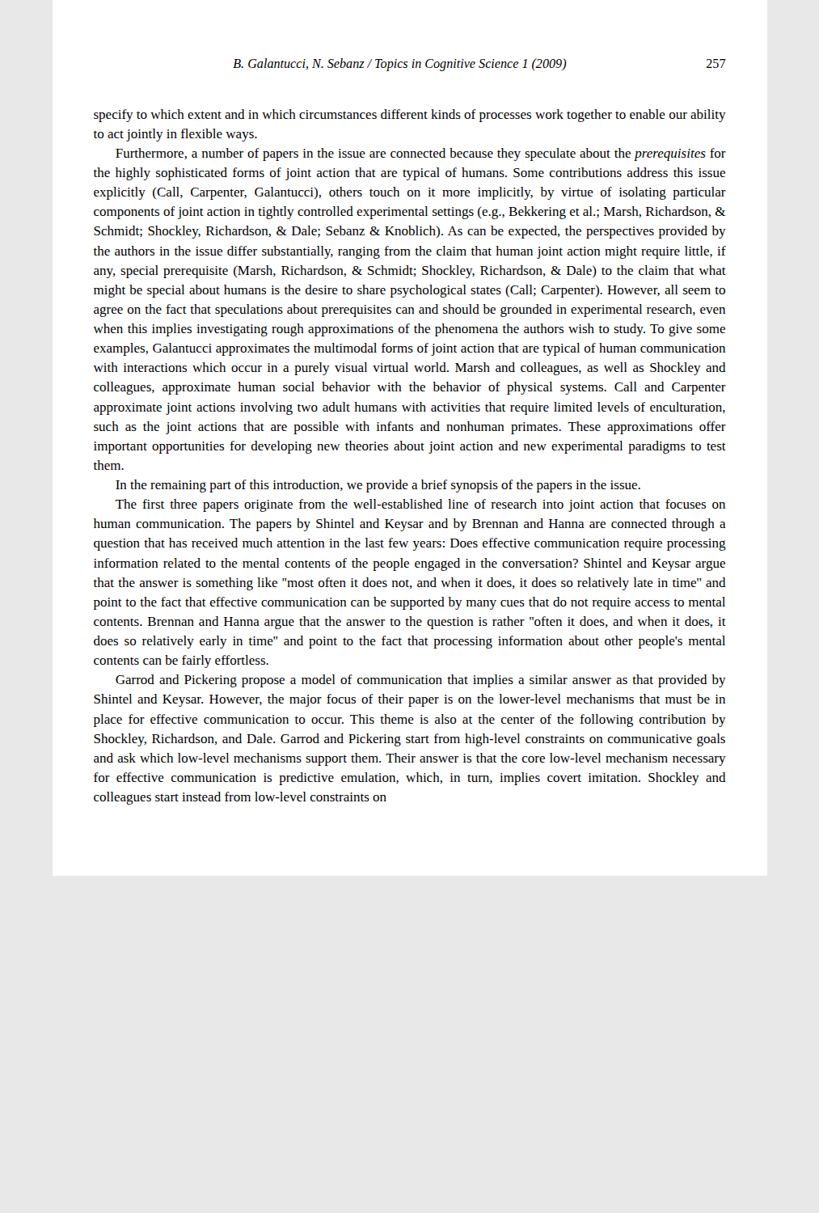257 B. Galantucci, N. Sebanz / Topics in Cognitive Science 1 (2009)
specify to which extent and in which circumstances different kinds of processes work together to enable our ability to act jointly in flexible ways.
Furthermore, a number of papers in the issue are connected because they speculate about the prerequisites for the highly sophisticated forms of joint action that are typical of humans. Some contributions address this issue explicitly (Call, Carpenter, Galantucci), others touch on it more implicitly, by virtue of isolating particular components of joint action in tightly controlled experimental settings (e.g., Bekkering et al.; Marsh, Richardson, & Schmidt; Shockley, Richardson, & Dale; Sebanz & Knoblich). As can be expected, the perspectives provided by the authors in the issue differ substantially, ranging from the claim that human joint action might require little, if any, special prerequisite (Marsh, Richardson, & Schmidt; Shockley, Richardson, & Dale) to the claim that what might be special about humans is the desire to share psychological states (Call; Carpenter). However, all seem to agree on the fact that speculations about prerequisites can and should be grounded in experimental research, even when this implies investigating rough approximations of the phenomena the authors wish to study. To give some examples, Galantucci approximates the multimodal forms of joint action that are typical of human communication with interactions which occur in a purely visual virtual world. Marsh and colleagues, as well as Shockley and colleagues, approximate human social behavior with the behavior of physical systems. Call and Carpenter approximate joint actions involving two adult humans with activities that require limited levels of enculturation, such as the joint actions that are possible with infants and nonhuman primates. These approximations offer important opportunities for developing new theories about joint action and new experimental paradigms to test them.
In the remaining part of this introduction, we provide a brief synopsis of the papers in the issue.
The first three papers originate from the well-established line of research into joint action that focuses on human communication. The papers by Shintel and Keysar and by Brennan and Hanna are connected through a question that has received much attention in the last few years: Does effective communication require processing information related to the mental contents of the people engaged in the conversation? Shintel and Keysar argue that the answer is something like ''most often it does not, and when it does, it does so relatively late in time'' and point to the fact that effective communication can be supported by many cues that do not require access to mental contents. Brennan and Hanna argue that the answer to the question is rather ''often it does, and when it does, it does so relatively early in time'' and point to the fact that processing information about other people's mental contents can be fairly effortless.
Garrod and Pickering propose a model of communication that implies a similar answer as that provided by Shintel and Keysar. However, the major focus of their paper is on the lower-level mechanisms that must be in place for effective communication to occur. This theme is also at the center of the following contribution by Shockley, Richardson, and Dale. Garrod and Pickering start from high-level constraints on communicative goals and ask which low-level mechanisms support them. Their answer is that the core low-level mechanism necessary for effective communication is predictive emulation, which, in turn, implies covert imitation. Shockley and colleagues start instead from low-level constraints on